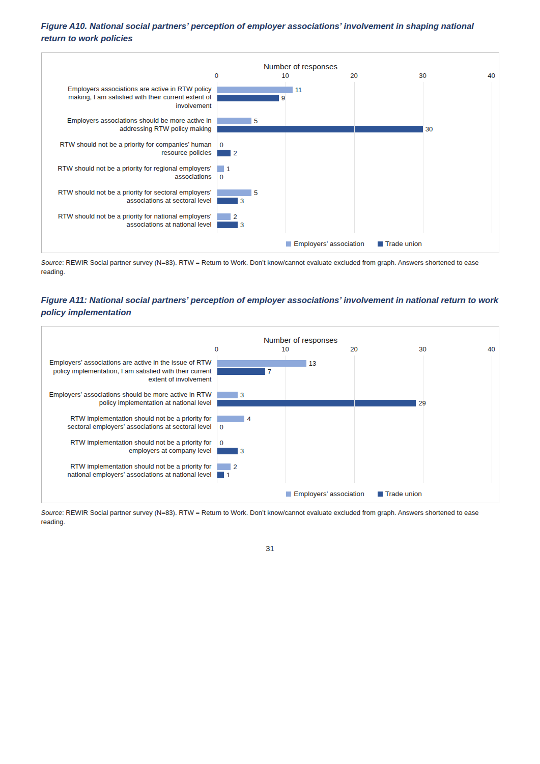Figure A10. National social partners’ perception of employer associations’ involvement in shaping national return to work policies
Number of responses
0 10 20 30 40
Employers associations are active in RTW policy making, I am satisfied with their current extent of involvement
11
9
Employers associations should be more active in addressing RTW policy making
5
30
RTW should not be a priority for companies’ human resource policies
0
2
RTW should not be a priority for regional employers’ associations
1
0
RTW should not be a priority for sectoral employers’ associations at sectoral level
5
3
RTW should not be a priority for national employers’ associations at national level
2
3
Employers’ association Trade union
Source: REWIR Social partner survey (N=83). RTW = Return to Work. Don’t know/cannot evaluate excluded from graph. Answers shortened to ease reading.
Figure A11: National social partners’ perception of employer associations’ involvement in national return to work policy implementation
Number of responses
0 10 20 30 40
Employers’ associations are active in the issue of RTW policy implementation, I am satisfied with their current extent of involvement
13
7
Employers’ associations should be more active in RTW policy implementation at national level
3
29
RTW implementation should not be a priority for sectoral employers’ associations at sectoral level
4
0
RTW implementation should not be a priority for employers at company level
0
3
RTW implementation should not be a priority for national employers’ associations at national level
2
1
Employers’ association Trade union
Source: REWIR Social partner survey (N=83). RTW = Return to Work. Don’t know/cannot evaluate excluded from graph. Answers shortened to ease reading.
31